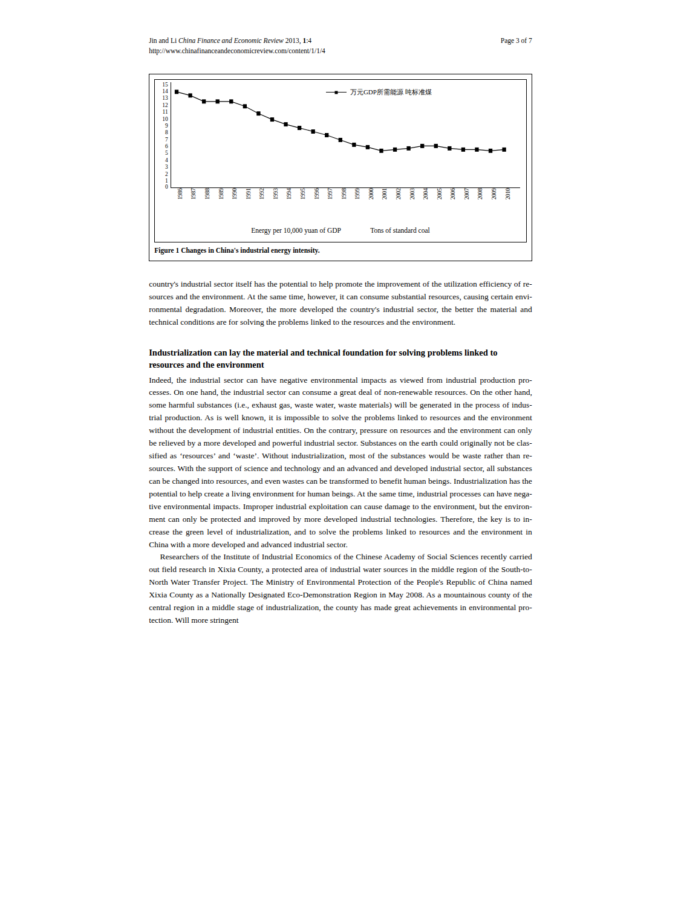Jin and Li China Finance and Economic Review 2013, 1:4
http://www.chinafinanceandeconomicreview.com/content/1/1/4
Page 3 of 7
万元GDP所需能源 吨标准煤
15 14 13 12 11 10 9 8 7 6 5 4 3 2 1 0
1986 1987 1988 1989 1990 1991 1992 1993 1994 1995 1996 1997 1998 1999 2000 2001 2002 2003 2004 2005 2006 2007 2008 2009 2010
Energy per 10,000 yuan of GDP Tons of standard coal
Figure 1 Changes in China's industrial energy intensity.
country's industrial sector itself has the potential to help promote the improvement of the utilization efficiency of resources and the environment. At the same time, however, it can consume substantial resources, causing certain environmental degradation. Moreover, the more developed the country's industrial sector, the better the material and technical conditions are for solving the problems linked to the resources and the environment.
Industrialization can lay the material and technical foundation for solving problems linked to resources and the environment
Indeed, the industrial sector can have negative environmental impacts as viewed from industrial production processes. On one hand, the industrial sector can consume a great deal of non-renewable resources. On the other hand, some harmful substances (i.e., exhaust gas, waste water, waste materials) will be generated in the process of industrial production. As is well known, it is impossible to solve the problems linked to resources and the environment without the development of industrial entities. On the contrary, pressure on resources and the environment can only be relieved by a more developed and powerful industrial sector. Substances on the earth could originally not be classified as ‘resources’ and ‘waste’. Without industrialization, most of the substances would be waste rather than resources. With the support of science and technology and an advanced and developed industrial sector, all substances can be changed into resources, and even wastes can be transformed to benefit human beings. Industrialization has the potential to help create a living environment for human beings. At the same time, industrial processes can have negative environmental impacts. Improper industrial exploitation can cause damage to the environment, but the environment can only be protected and improved by more developed industrial technologies. Therefore, the key is to increase the green level of industrialization, and to solve the problems linked to resources and the environment in China with a more developed and advanced industrial sector.
Researchers of the Institute of Industrial Economics of the Chinese Academy of Social Sciences recently carried out field research in Xixia County, a protected area of industrial water sources in the middle region of the South-to-North Water Transfer Project. The Ministry of Environmental Protection of the People's Republic of China named Xixia County as a Nationally Designated Eco-Demonstration Region in May 2008. As a mountainous county of the central region in a middle stage of industrialization, the county has made great achievements in environmental protection. Will more stringent